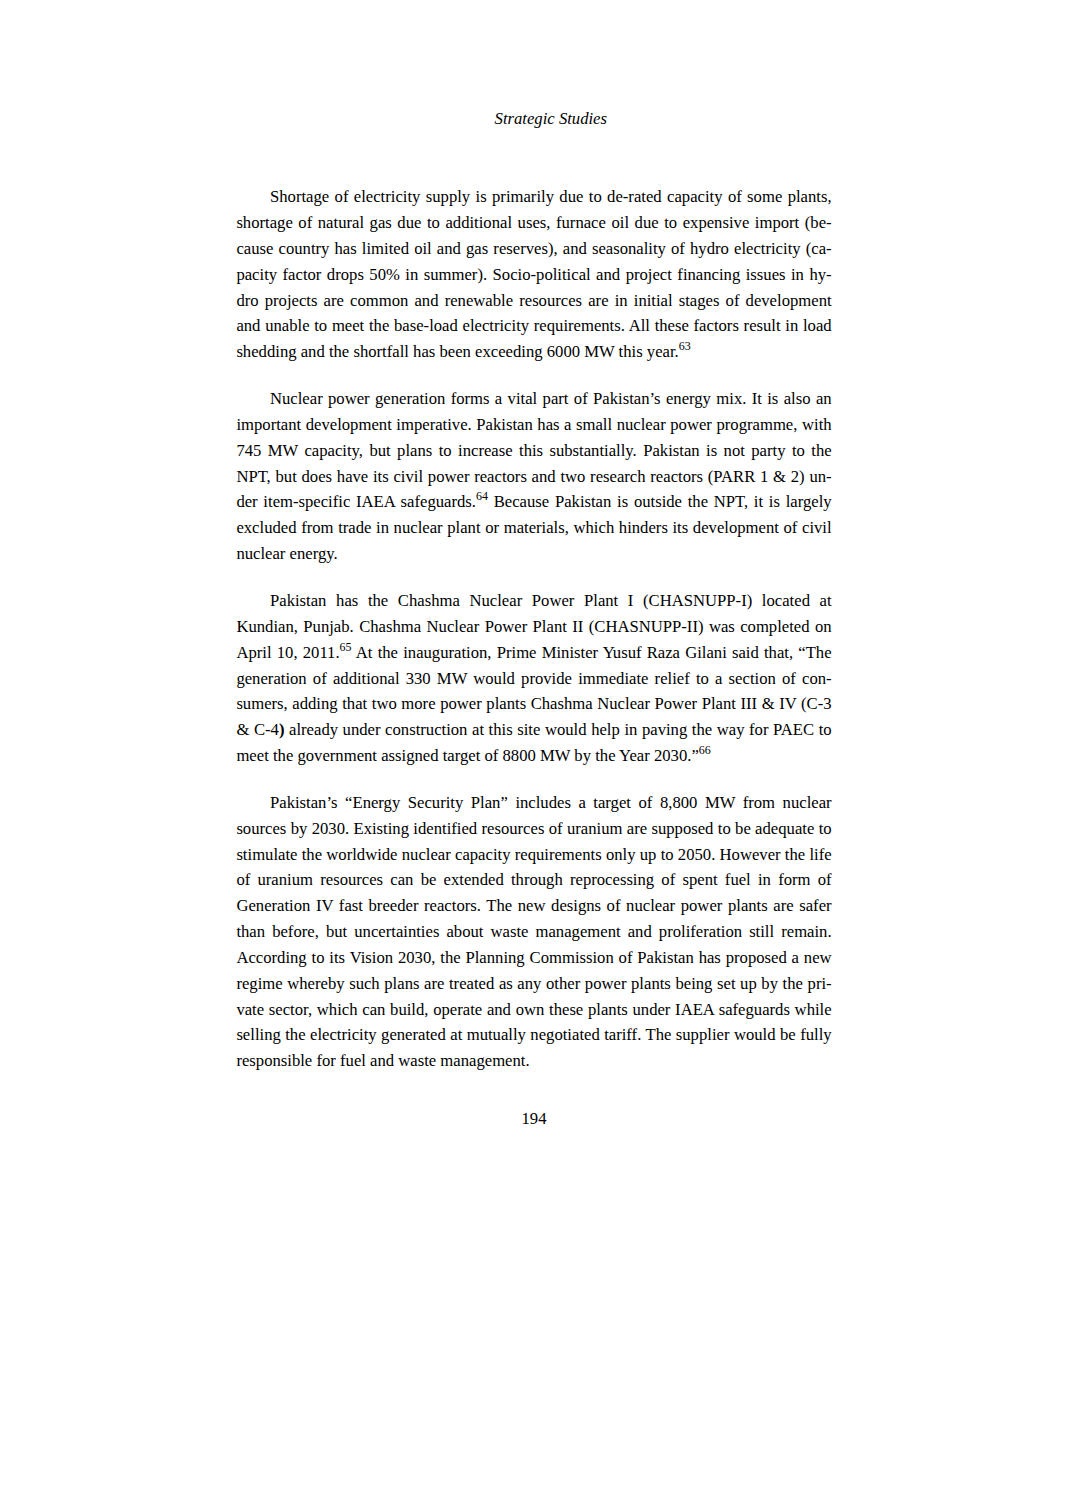Strategic Studies
Shortage of electricity supply is primarily due to de-rated capacity of some plants, shortage of natural gas due to additional uses, furnace oil due to expensive import (because country has limited oil and gas reserves), and seasonality of hydro electricity (capacity factor drops 50% in summer). Socio-political and project financing issues in hydro projects are common and renewable resources are in initial stages of development and unable to meet the base-load electricity requirements. All these factors result in load shedding and the shortfall has been exceeding 6000 MW this year.63
Nuclear power generation forms a vital part of Pakistan’s energy mix. It is also an important development imperative. Pakistan has a small nuclear power programme, with 745 MW capacity, but plans to increase this substantially. Pakistan is not party to the NPT, but does have its civil power reactors and two research reactors (PARR 1 & 2) under item-specific IAEA safeguards.64 Because Pakistan is outside the NPT, it is largely excluded from trade in nuclear plant or materials, which hinders its development of civil nuclear energy.
Pakistan has the Chashma Nuclear Power Plant I (CHASNUPP-I) located at Kundian, Punjab. Chashma Nuclear Power Plant II (CHASNUPP-II) was completed on April 10, 2011.65 At the inauguration, Prime Minister Yusuf Raza Gilani said that, “The generation of additional 330 MW would provide immediate relief to a section of consumers, adding that two more power plants Chashma Nuclear Power Plant III & IV (C-3 & C-4) already under construction at this site would help in paving the way for PAEC to meet the government assigned target of 8800 MW by the Year 2030.”66
Pakistan’s “Energy Security Plan” includes a target of 8,800 MW from nuclear sources by 2030. Existing identified resources of uranium are supposed to be adequate to stimulate the worldwide nuclear capacity requirements only up to 2050. However the life of uranium resources can be extended through reprocessing of spent fuel in form of Generation IV fast breeder reactors. The new designs of nuclear power plants are safer than before, but uncertainties about waste management and proliferation still remain. According to its Vision 2030, the Planning Commission of Pakistan has proposed a new regime whereby such plans are treated as any other power plants being set up by the private sector, which can build, operate and own these plants under IAEA safeguards while selling the electricity generated at mutually negotiated tariff. The supplier would be fully responsible for fuel and waste management.
194